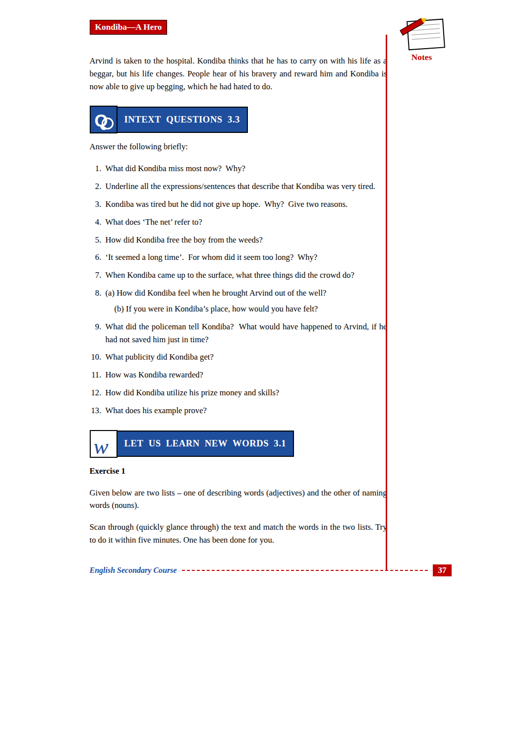Kondiba—A Hero
Notes
Arvind is taken to the hospital. Kondiba thinks that he has to carry on with his life as a beggar, but his life changes. People hear of his bravery and reward him and Kondiba is now able to give up begging, which he had hated to do.
INTEXT QUESTIONS 3.3
Answer the following briefly:
What did Kondiba miss most now? Why?
Underline all the expressions/sentences that describe that Kondiba was very tired.
Kondiba was tired but he did not give up hope. Why? Give two reasons.
What does ‘The net’ refer to?
How did Kondiba free the boy from the weeds?
‘It seemed a long time’. For whom did it seem too long? Why?
When Kondiba came up to the surface, what three things did the crowd do?
(a) How did Kondiba feel when he brought Arvind out of the well? (b) If you were in Kondiba’s place, how would you have felt?
What did the policeman tell Kondiba? What would have happened to Arvind, if he had not saved him just in time?
What publicity did Kondiba get?
How was Kondiba rewarded?
How did Kondiba utilize his prize money and skills?
What does his example prove?
LET US LEARN NEW WORDS 3.1
Exercise 1
Given below are two lists – one of describing words (adjectives) and the other of naming words (nouns).
Scan through (quickly glance through) the text and match the words in the two lists. Try to do it within five minutes. One has been done for you.
English Secondary Course 37